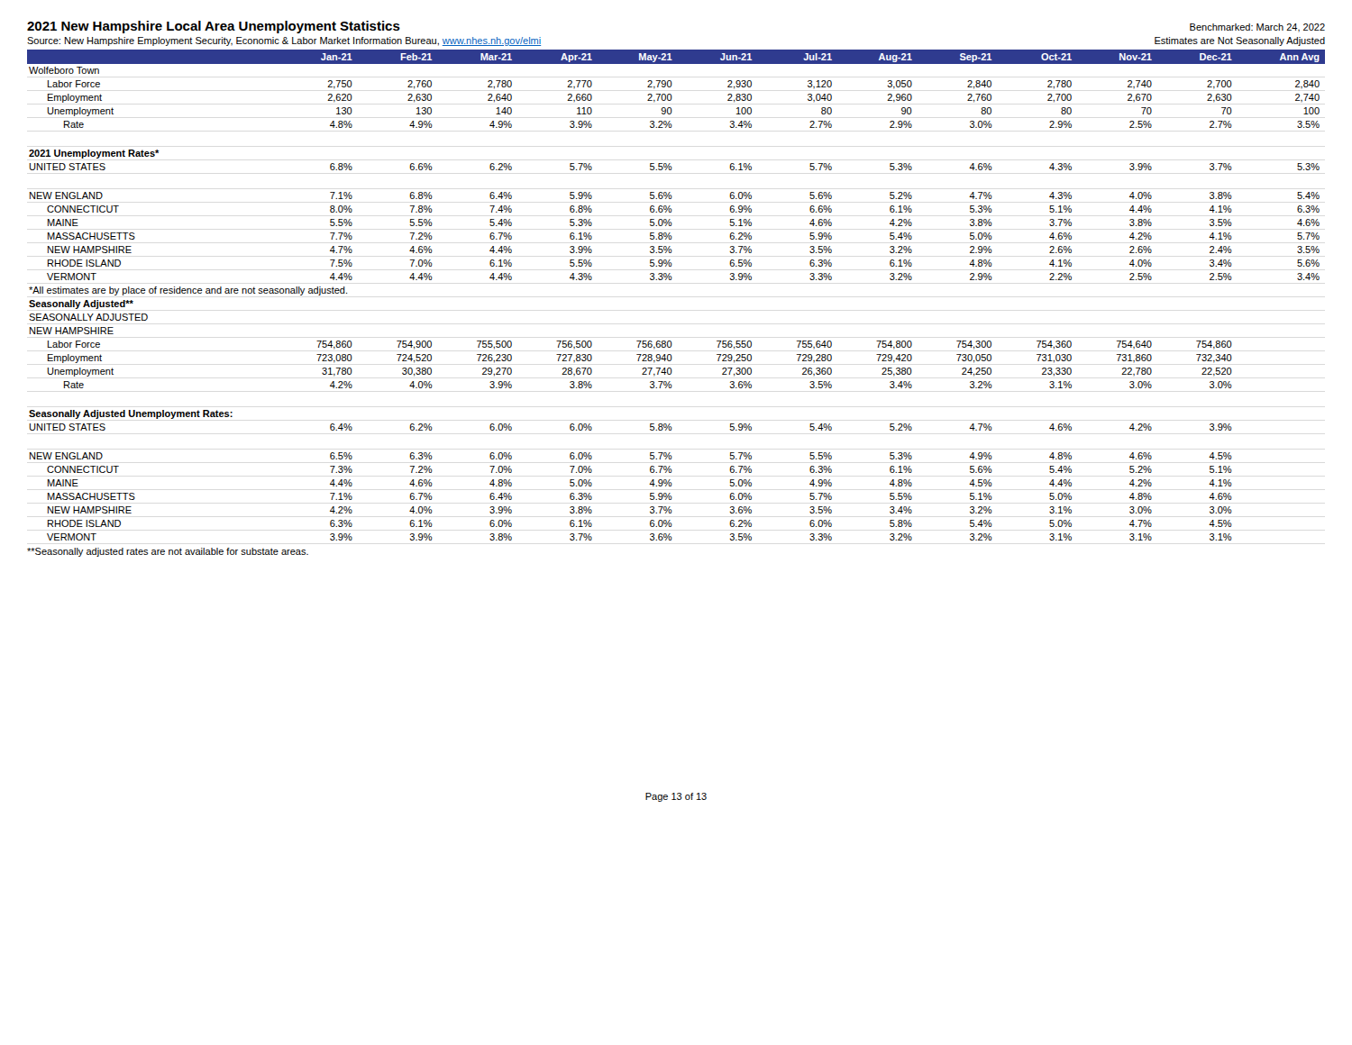2021 New Hampshire Local Area Unemployment Statistics
Benchmarked: March 24, 2022
Source: New Hampshire Employment Security, Economic & Labor Market Information Bureau, www.nhes.nh.gov/elmi
Estimates are Not Seasonally Adjusted
| | Jan-21 | Feb-21 | Mar-21 | Apr-21 | May-21 | Jun-21 | Jul-21 | Aug-21 | Sep-21 | Oct-21 | Nov-21 | Dec-21 | Ann Avg |
| --- | --- | --- | --- | --- | --- | --- | --- | --- | --- | --- | --- | --- | --- |
| Wolfeboro Town | | | | | | | | | | | | | |
| Labor Force | 2,750 | 2,760 | 2,780 | 2,770 | 2,790 | 2,930 | 3,120 | 3,050 | 2,840 | 2,780 | 2,740 | 2,700 | 2,840 |
| Employment | 2,620 | 2,630 | 2,640 | 2,660 | 2,700 | 2,830 | 3,040 | 2,960 | 2,760 | 2,700 | 2,670 | 2,630 | 2,740 |
| Unemployment | 130 | 130 | 140 | 110 | 90 | 100 | 80 | 90 | 80 | 80 | 70 | 70 | 100 |
| Rate | 4.8% | 4.9% | 4.9% | 3.9% | 3.2% | 3.4% | 2.7% | 2.9% | 3.0% | 2.9% | 2.5% | 2.7% | 3.5% |
| 2021 Unemployment Rates* | | | | | | | | | | | | | |
| UNITED STATES | 6.8% | 6.6% | 6.2% | 5.7% | 5.5% | 6.1% | 5.7% | 5.3% | 4.6% | 4.3% | 3.9% | 3.7% | 5.3% |
| NEW ENGLAND | 7.1% | 6.8% | 6.4% | 5.9% | 5.6% | 6.0% | 5.6% | 5.2% | 4.7% | 4.3% | 4.0% | 3.8% | 5.4% |
| CONNECTICUT | 8.0% | 7.8% | 7.4% | 6.8% | 6.6% | 6.9% | 6.6% | 6.1% | 5.3% | 5.1% | 4.4% | 4.1% | 6.3% |
| MAINE | 5.5% | 5.5% | 5.4% | 5.3% | 5.0% | 5.1% | 4.6% | 4.2% | 3.8% | 3.7% | 3.8% | 3.5% | 4.6% |
| MASSACHUSETTS | 7.7% | 7.2% | 6.7% | 6.1% | 5.8% | 6.2% | 5.9% | 5.4% | 5.0% | 4.6% | 4.2% | 4.1% | 5.7% |
| NEW HAMPSHIRE | 4.7% | 4.6% | 4.4% | 3.9% | 3.5% | 3.7% | 3.5% | 3.2% | 2.9% | 2.6% | 2.6% | 2.4% | 3.5% |
| RHODE ISLAND | 7.5% | 7.0% | 6.1% | 5.5% | 5.9% | 6.5% | 6.3% | 6.1% | 4.8% | 4.1% | 4.0% | 3.4% | 5.6% |
| VERMONT | 4.4% | 4.4% | 4.4% | 4.3% | 3.3% | 3.9% | 3.3% | 3.2% | 2.9% | 2.2% | 2.5% | 2.5% | 3.4% |
| *All estimates are by place of residence and are not seasonally adjusted. |
| Seasonally Adjusted** | | | | | | | | | | | | | |
| SEASONALLY ADJUSTED | | | | | | | | | | | | | |
| NEW HAMPSHIRE | | | | | | | | | | | | | |
| Labor Force | 754,860 | 754,900 | 755,500 | 756,500 | 756,680 | 756,550 | 755,640 | 754,800 | 754,300 | 754,360 | 754,640 | 754,860 | |
| Employment | 723,080 | 724,520 | 726,230 | 727,830 | 728,940 | 729,250 | 729,280 | 729,420 | 730,050 | 731,030 | 731,860 | 732,340 | |
| Unemployment | 31,780 | 30,380 | 29,270 | 28,670 | 27,740 | 27,300 | 26,360 | 25,380 | 24,250 | 23,330 | 22,780 | 22,520 | |
| Rate | 4.2% | 4.0% | 3.9% | 3.8% | 3.7% | 3.6% | 3.5% | 3.4% | 3.2% | 3.1% | 3.0% | 3.0% | |
| Seasonally Adjusted Unemployment Rates: | | | | | | | | | | | | | |
| UNITED STATES | 6.4% | 6.2% | 6.0% | 6.0% | 5.8% | 5.9% | 5.4% | 5.2% | 4.7% | 4.6% | 4.2% | 3.9% | |
| NEW ENGLAND | 6.5% | 6.3% | 6.0% | 6.0% | 5.7% | 5.7% | 5.5% | 5.3% | 4.9% | 4.8% | 4.6% | 4.5% | |
| CONNECTICUT | 7.3% | 7.2% | 7.0% | 7.0% | 6.7% | 6.7% | 6.3% | 6.1% | 5.6% | 5.4% | 5.2% | 5.1% | |
| MAINE | 4.4% | 4.6% | 4.8% | 5.0% | 4.9% | 5.0% | 4.9% | 4.8% | 4.5% | 4.4% | 4.2% | 4.1% | |
| MASSACHUSETTS | 7.1% | 6.7% | 6.4% | 6.3% | 5.9% | 6.0% | 5.7% | 5.5% | 5.1% | 5.0% | 4.8% | 4.6% | |
| NEW HAMPSHIRE | 4.2% | 4.0% | 3.9% | 3.8% | 3.7% | 3.6% | 3.5% | 3.4% | 3.2% | 3.1% | 3.0% | 3.0% | |
| RHODE ISLAND | 6.3% | 6.1% | 6.0% | 6.1% | 6.0% | 6.2% | 6.0% | 5.8% | 5.4% | 5.0% | 4.7% | 4.5% | |
| VERMONT | 3.9% | 3.9% | 3.8% | 3.7% | 3.6% | 3.5% | 3.3% | 3.2% | 3.2% | 3.1% | 3.1% | 3.1% | |
**Seasonally adjusted rates are not available for substate areas.
Page 13 of 13